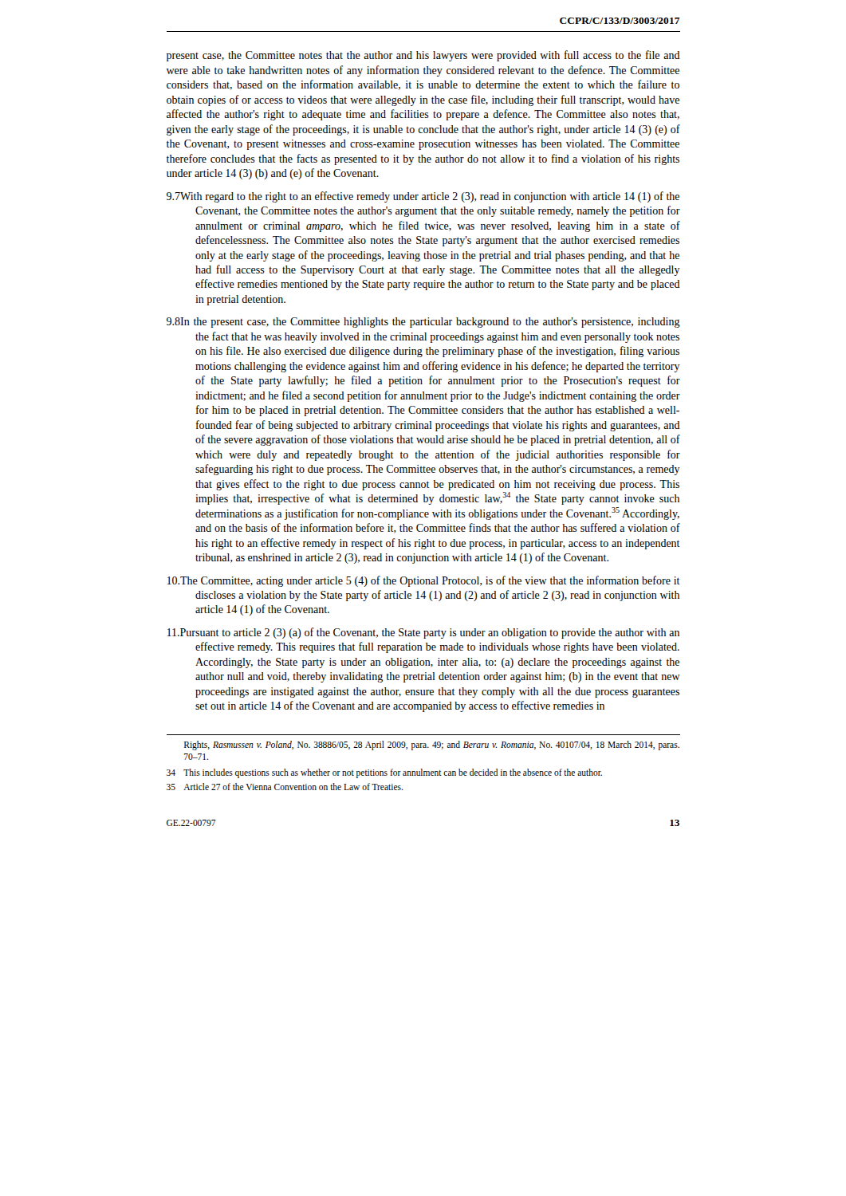CCPR/C/133/D/3003/2017
present case, the Committee notes that the author and his lawyers were provided with full access to the file and were able to take handwritten notes of any information they considered relevant to the defence. The Committee considers that, based on the information available, it is unable to determine the extent to which the failure to obtain copies of or access to videos that were allegedly in the case file, including their full transcript, would have affected the author's right to adequate time and facilities to prepare a defence. The Committee also notes that, given the early stage of the proceedings, it is unable to conclude that the author's right, under article 14 (3) (e) of the Covenant, to present witnesses and cross-examine prosecution witnesses has been violated. The Committee therefore concludes that the facts as presented to it by the author do not allow it to find a violation of his rights under article 14 (3) (b) and (e) of the Covenant.
9.7 With regard to the right to an effective remedy under article 2 (3), read in conjunction with article 14 (1) of the Covenant, the Committee notes the author's argument that the only suitable remedy, namely the petition for annulment or criminal amparo, which he filed twice, was never resolved, leaving him in a state of defencelessness. The Committee also notes the State party's argument that the author exercised remedies only at the early stage of the proceedings, leaving those in the pretrial and trial phases pending, and that he had full access to the Supervisory Court at that early stage. The Committee notes that all the allegedly effective remedies mentioned by the State party require the author to return to the State party and be placed in pretrial detention.
9.8 In the present case, the Committee highlights the particular background to the author's persistence, including the fact that he was heavily involved in the criminal proceedings against him and even personally took notes on his file. He also exercised due diligence during the preliminary phase of the investigation, filing various motions challenging the evidence against him and offering evidence in his defence; he departed the territory of the State party lawfully; he filed a petition for annulment prior to the Prosecution's request for indictment; and he filed a second petition for annulment prior to the Judge's indictment containing the order for him to be placed in pretrial detention. The Committee considers that the author has established a well-founded fear of being subjected to arbitrary criminal proceedings that violate his rights and guarantees, and of the severe aggravation of those violations that would arise should he be placed in pretrial detention, all of which were duly and repeatedly brought to the attention of the judicial authorities responsible for safeguarding his right to due process. The Committee observes that, in the author's circumstances, a remedy that gives effect to the right to due process cannot be predicated on him not receiving due process. This implies that, irrespective of what is determined by domestic law,34 the State party cannot invoke such determinations as a justification for non-compliance with its obligations under the Covenant.35 Accordingly, and on the basis of the information before it, the Committee finds that the author has suffered a violation of his right to an effective remedy in respect of his right to due process, in particular, access to an independent tribunal, as enshrined in article 2 (3), read in conjunction with article 14 (1) of the Covenant.
10. The Committee, acting under article 5 (4) of the Optional Protocol, is of the view that the information before it discloses a violation by the State party of article 14 (1) and (2) and of article 2 (3), read in conjunction with article 14 (1) of the Covenant.
11. Pursuant to article 2 (3) (a) of the Covenant, the State party is under an obligation to provide the author with an effective remedy. This requires that full reparation be made to individuals whose rights have been violated. Accordingly, the State party is under an obligation, inter alia, to: (a) declare the proceedings against the author null and void, thereby invalidating the pretrial detention order against him; (b) in the event that new proceedings are instigated against the author, ensure that they comply with all the due process guarantees set out in article 14 of the Covenant and are accompanied by access to effective remedies in
Rights, Rasmussen v. Poland, No. 38886/05, 28 April 2009, para. 49; and Beraru v. Romania, No. 40107/04, 18 March 2014, paras. 70–71.
34 This includes questions such as whether or not petitions for annulment can be decided in the absence of the author.
35 Article 27 of the Vienna Convention on the Law of Treaties.
GE.22-00797
13